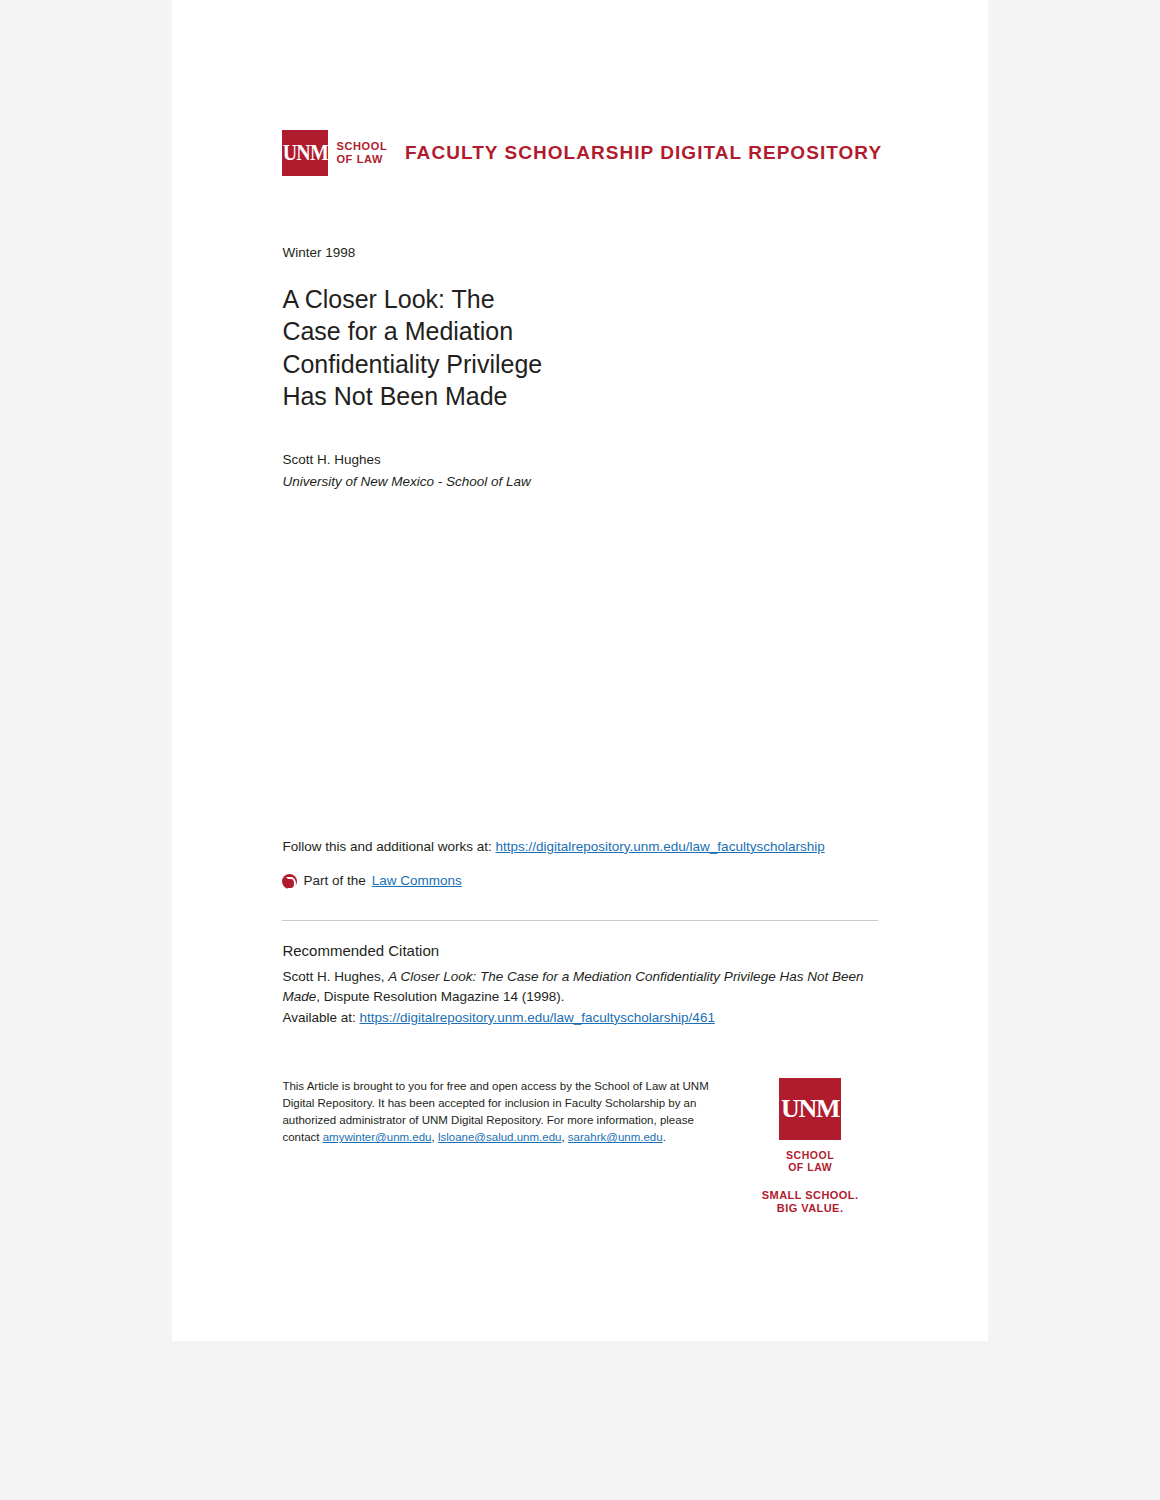UNM
School
of Law
Faculty Scholarship Digital Repository
Winter 1998
A Closer Look: The Case for a Mediation Confidentiality Privilege Has Not Been Made
Scott H. Hughes
University of New Mexico - School of Law
Follow this and additional works at: https://digitalrepository.unm.edu/law_facultyscholarship
Part of the Law Commons
Recommended Citation
Scott H. Hughes, A Closer Look: The Case for a Mediation Confidentiality Privilege Has Not Been Made, Dispute Resolution Magazine 14 (1998).
Available at: https://digitalrepository.unm.edu/law_facultyscholarship/461
This Article is brought to you for free and open access by the School of Law at UNM Digital Repository. It has been accepted for inclusion in Faculty Scholarship by an authorized administrator of UNM Digital Repository. For more information, please contact amywinter@unm.edu, lsloane@salud.unm.edu, sarahrk@unm.edu.
UNM
School
of Law
Small School.
Big Value.